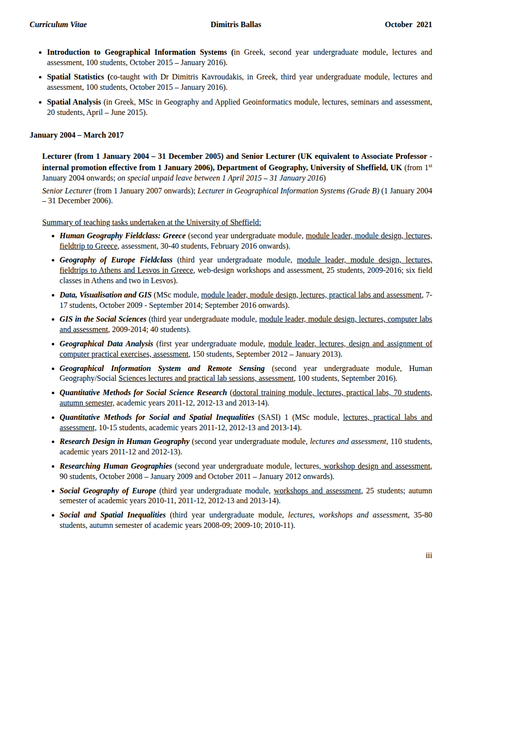Curriculum Vitae
Dimitris Ballas
October 2021
Introduction to Geographical Information Systems (in Greek, second year undergraduate module, lectures and assessment, 100 students, October 2015 – January 2016).
Spatial Statistics (co-taught with Dr Dimitris Kavroudakis, in Greek, third year undergraduate module, lectures and assessment, 100 students, October 2015 – January 2016).
Spatial Analysis (in Greek, MSc in Geography and Applied Geoinformatics module, lectures, seminars and assessment, 20 students, April – June 2015).
January 2004 – March 2017
Lecturer (from 1 January 2004 – 31 December 2005) and Senior Lecturer (UK equivalent to Associate Professor - internal promotion effective from 1 January 2006), Department of Geography, University of Sheffield, UK (from 1st January 2004 onwards; on special unpaid leave between 1 April 2015 – 31 January 2016)
Senior Lecturer (from 1 January 2007 onwards); Lecturer in Geographical Information Systems (Grade B) (1 January 2004 – 31 December 2006).
Summary of teaching tasks undertaken at the University of Sheffield:
Human Geography Fieldclass: Greece (second year undergraduate module, module leader, module design, lectures, fieldtrip to Greece, assessment, 30-40 students, February 2016 onwards).
Geography of Europe Fieldclass (third year undergraduate module, module leader, module design, lectures, fieldtrips to Athens and Lesvos in Greece, web-design workshops and assessment, 25 students, 2009-2016; six field classes in Athens and two in Lesvos).
Data, Visualisation and GIS (MSc module, module leader, module design, lectures, practical labs and assessment, 7-17 students, October 2009 - September 2014; September 2016 onwards).
GIS in the Social Sciences (third year undergraduate module, module leader, module design, lectures, computer labs and assessment, 2009-2014; 40 students).
Geographical Data Analysis (first year undergraduate module, module leader, lectures, design and assignment of computer practical exercises, assessment, 150 students, September 2012 – January 2013).
Geographical Information System and Remote Sensing (second year undergraduate module, Human Geography/Social Sciences lectures and practical lab sessions, assessment, 100 students, September 2016).
Quantitative Methods for Social Science Research (doctoral training module, lectures, practical labs, 70 students, autumn semester, academic years 2011-12, 2012-13 and 2013-14).
Quantitative Methods for Social and Spatial Inequalities (SASI) 1 (MSc module, lectures, practical labs and assessment, 10-15 students, academic years 2011-12, 2012-13 and 2013-14).
Research Design in Human Geography (second year undergraduate module, lectures and assessment, 110 students, academic years 2011-12 and 2012-13).
Researching Human Geographies (second year undergraduate module, lectures, workshop design and assessment, 90 students, October 2008 – January 2009 and October 2011 – January 2012 onwards).
Social Geography of Europe (third year undergraduate module, workshops and assessment, 25 students; autumn semester of academic years 2010-11, 2011-12, 2012-13 and 2013-14).
Social and Spatial Inequalities (third year undergraduate module, lectures, workshops and assessment, 35-80 students, autumn semester of academic years 2008-09; 2009-10; 2010-11).
iii